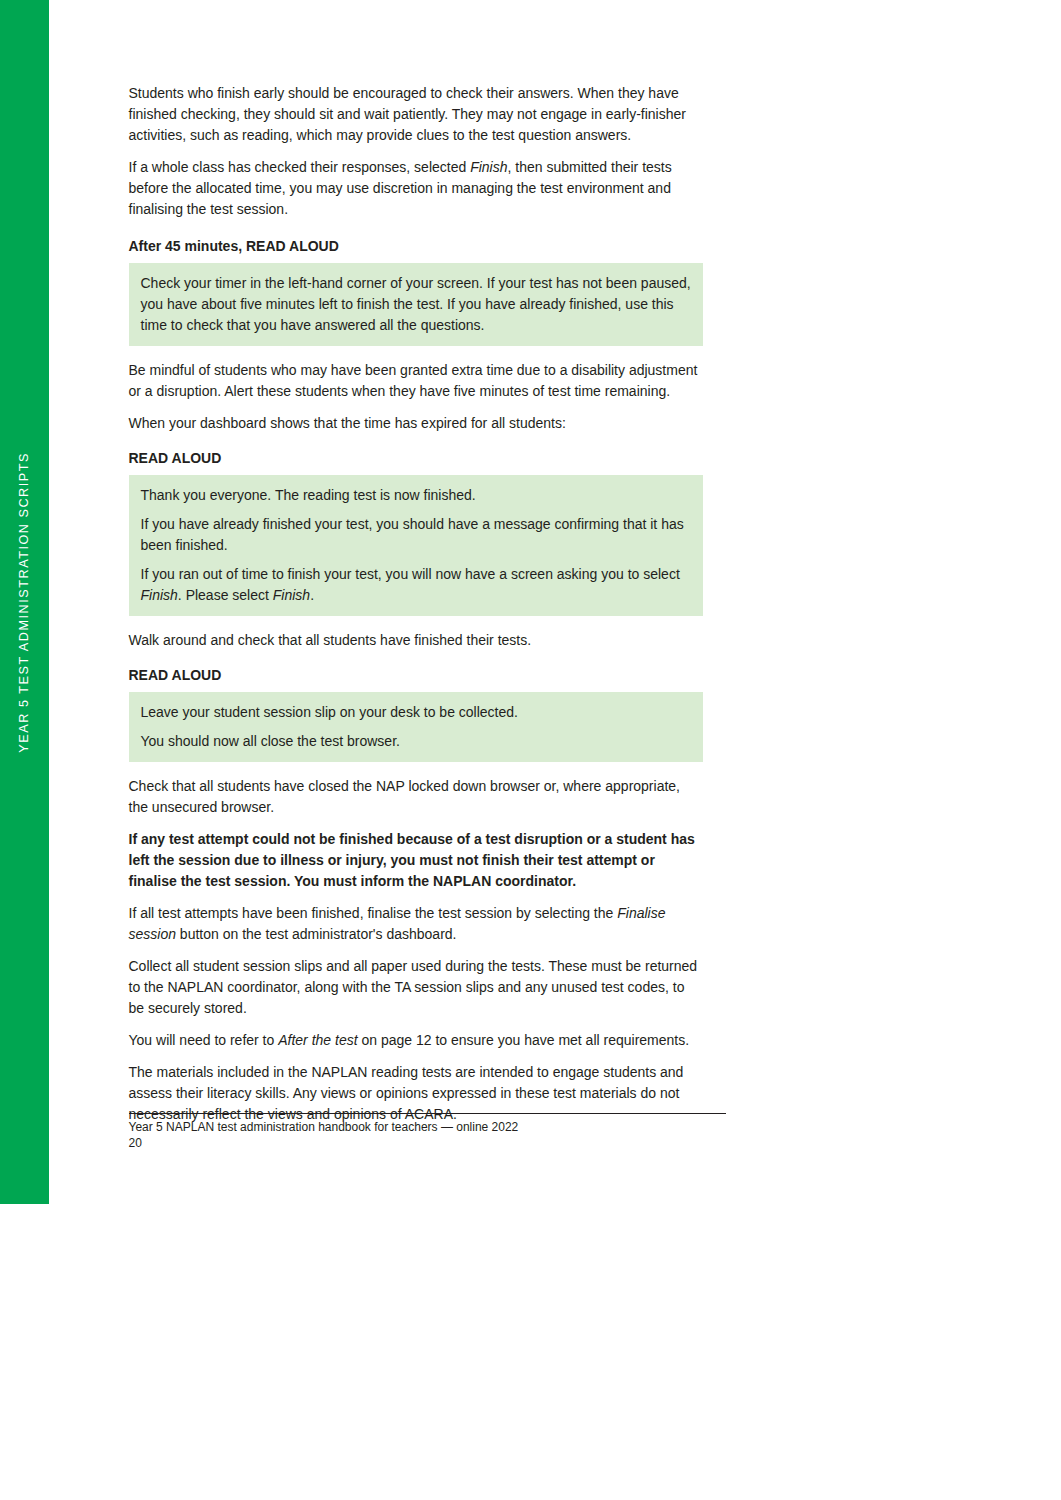YEAR 5 TEST ADMINISTRATION SCRIPTS
Students who finish early should be encouraged to check their answers. When they have finished checking, they should sit and wait patiently. They may not engage in early-finisher activities, such as reading, which may provide clues to the test question answers.
If a whole class has checked their responses, selected Finish, then submitted their tests before the allocated time, you may use discretion in managing the test environment and finalising the test session.
After 45 minutes, READ ALOUD
Check your timer in the left-hand corner of your screen. If your test has not been paused, you have about five minutes left to finish the test. If you have already finished, use this time to check that you have answered all the questions.
Be mindful of students who may have been granted extra time due to a disability adjustment or a disruption. Alert these students when they have five minutes of test time remaining.
When your dashboard shows that the time has expired for all students:
READ ALOUD
Thank you everyone. The reading test is now finished.
If you have already finished your test, you should have a message confirming that it has been finished.
If you ran out of time to finish your test, you will now have a screen asking you to select Finish. Please select Finish.
Walk around and check that all students have finished their tests.
READ ALOUD
Leave your student session slip on your desk to be collected.
You should now all close the test browser.
Check that all students have closed the NAP locked down browser or, where appropriate, the unsecured browser.
If any test attempt could not be finished because of a test disruption or a student has left the session due to illness or injury, you must not finish their test attempt or finalise the test session. You must inform the NAPLAN coordinator.
If all test attempts have been finished, finalise the test session by selecting the Finalise session button on the test administrator's dashboard.
Collect all student session slips and all paper used during the tests. These must be returned to the NAPLAN coordinator, along with the TA session slips and any unused test codes, to be securely stored.
You will need to refer to After the test on page 12 to ensure you have met all requirements.
The materials included in the NAPLAN reading tests are intended to engage students and assess their literacy skills. Any views or opinions expressed in these test materials do not necessarily reflect the views and opinions of ACARA.
Year 5 NAPLAN test administration handbook for teachers — online 2022 20